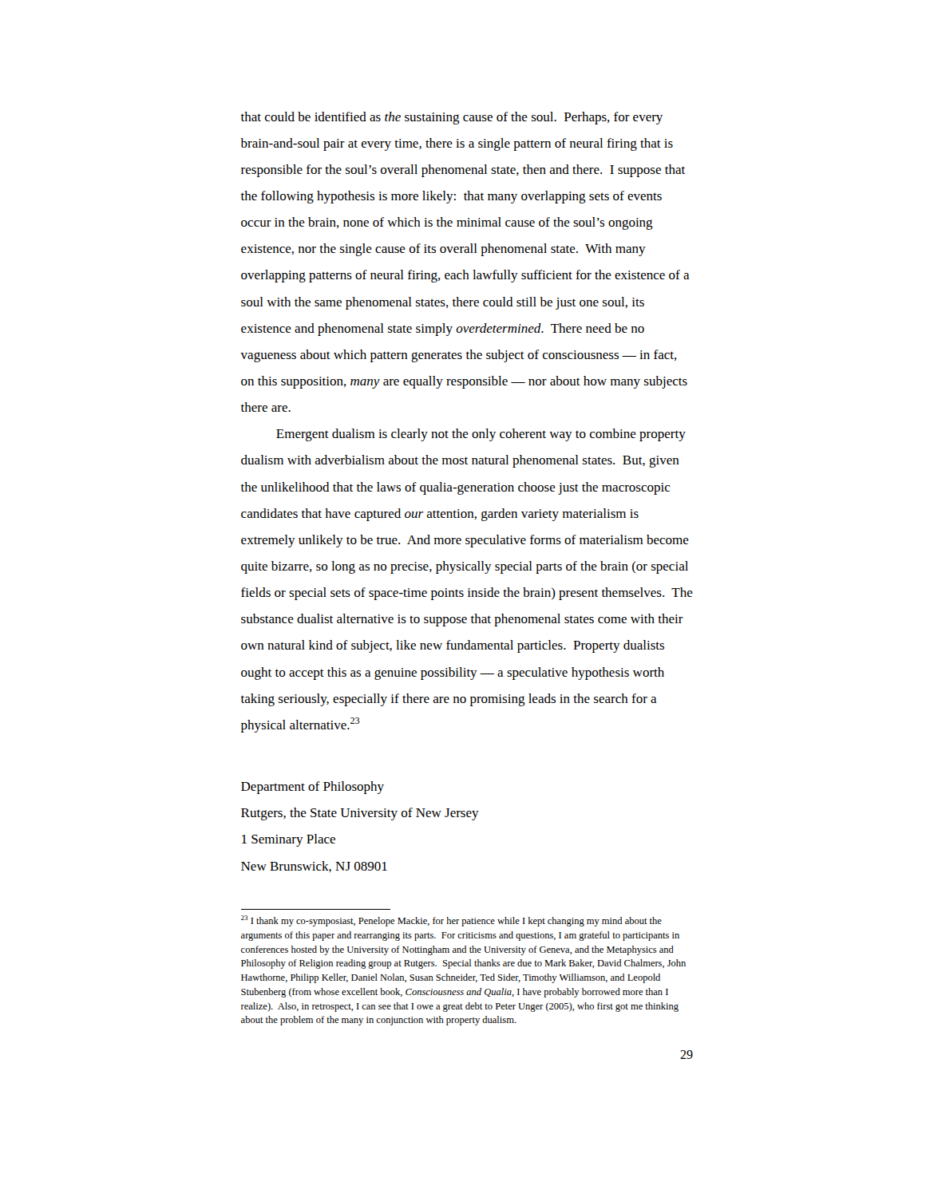that could be identified as the sustaining cause of the soul. Perhaps, for every brain-and-soul pair at every time, there is a single pattern of neural firing that is responsible for the soul’s overall phenomenal state, then and there. I suppose that the following hypothesis is more likely: that many overlapping sets of events occur in the brain, none of which is the minimal cause of the soul’s ongoing existence, nor the single cause of its overall phenomenal state. With many overlapping patterns of neural firing, each lawfully sufficient for the existence of a soul with the same phenomenal states, there could still be just one soul, its existence and phenomenal state simply overdetermined. There need be no vagueness about which pattern generates the subject of consciousness — in fact, on this supposition, many are equally responsible — nor about how many subjects there are.
Emergent dualism is clearly not the only coherent way to combine property dualism with adverbialism about the most natural phenomenal states. But, given the unlikelihood that the laws of qualia-generation choose just the macroscopic candidates that have captured our attention, garden variety materialism is extremely unlikely to be true. And more speculative forms of materialism become quite bizarre, so long as no precise, physically special parts of the brain (or special fields or special sets of space-time points inside the brain) present themselves. The substance dualist alternative is to suppose that phenomenal states come with their own natural kind of subject, like new fundamental particles. Property dualists ought to accept this as a genuine possibility — a speculative hypothesis worth taking seriously, especially if there are no promising leads in the search for a physical alternative.23
Department of Philosophy
Rutgers, the State University of New Jersey
1 Seminary Place
New Brunswick, NJ 08901
23 I thank my co-symposiast, Penelope Mackie, for her patience while I kept changing my mind about the arguments of this paper and rearranging its parts. For criticisms and questions, I am grateful to participants in conferences hosted by the University of Nottingham and the University of Geneva, and the Metaphysics and Philosophy of Religion reading group at Rutgers. Special thanks are due to Mark Baker, David Chalmers, John Hawthorne, Philipp Keller, Daniel Nolan, Susan Schneider, Ted Sider, Timothy Williamson, and Leopold Stubenberg (from whose excellent book, Consciousness and Qualia, I have probably borrowed more than I realize). Also, in retrospect, I can see that I owe a great debt to Peter Unger (2005), who first got me thinking about the problem of the many in conjunction with property dualism.
29